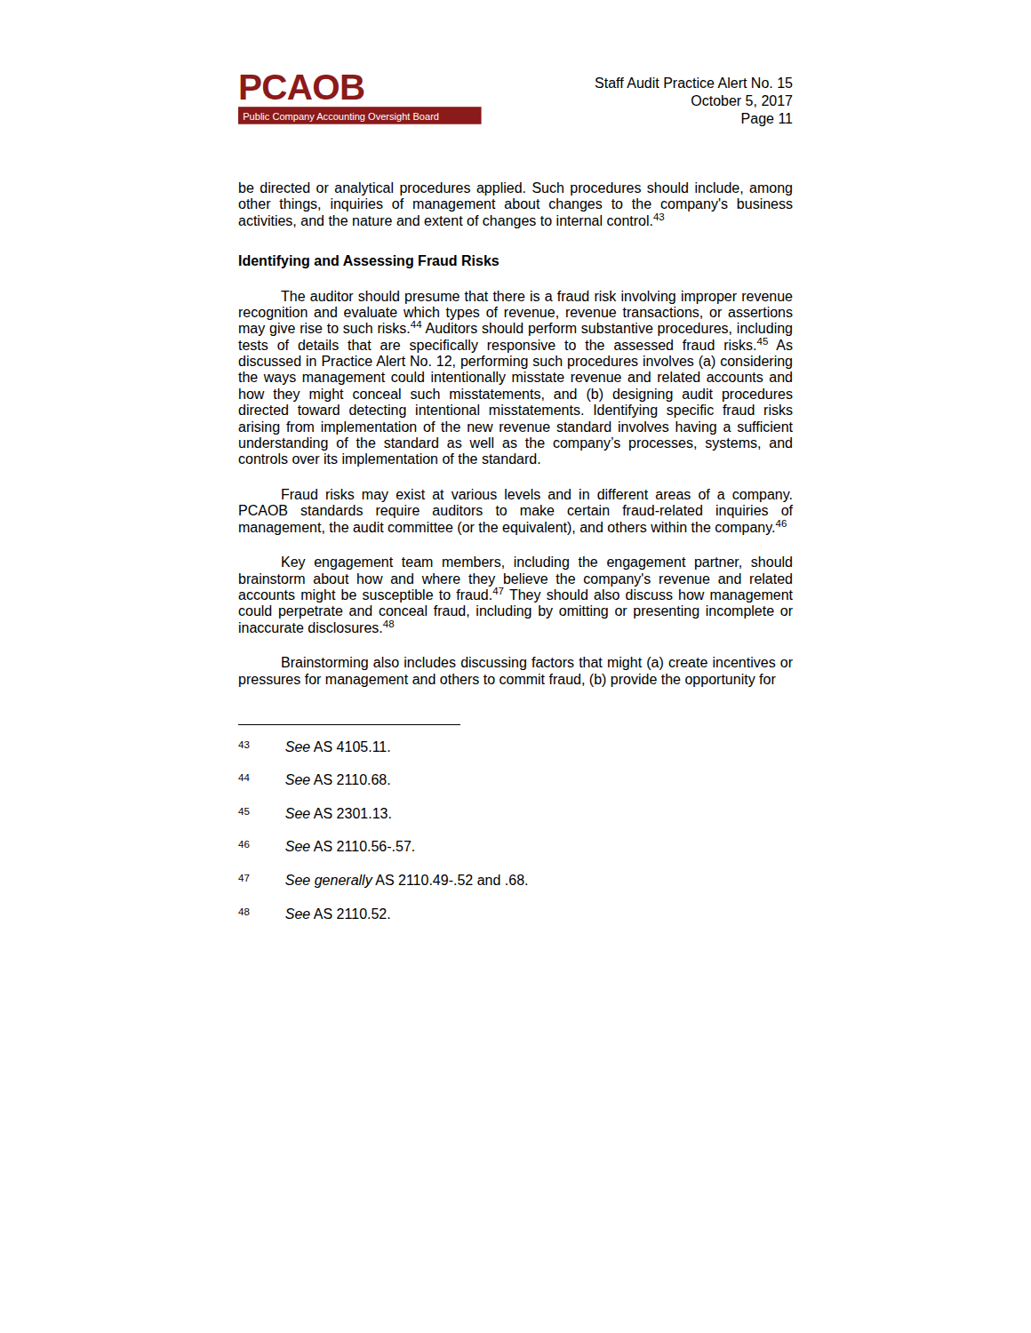PCAOB Public Company Accounting Oversight Board
Staff Audit Practice Alert No. 15
October 5, 2017
Page 11
be directed or analytical procedures applied. Such procedures should include, among other things, inquiries of management about changes to the company's business activities, and the nature and extent of changes to internal control.43
Identifying and Assessing Fraud Risks
The auditor should presume that there is a fraud risk involving improper revenue recognition and evaluate which types of revenue, revenue transactions, or assertions may give rise to such risks.44 Auditors should perform substantive procedures, including tests of details that are specifically responsive to the assessed fraud risks.45 As discussed in Practice Alert No. 12, performing such procedures involves (a) considering the ways management could intentionally misstate revenue and related accounts and how they might conceal such misstatements, and (b) designing audit procedures directed toward detecting intentional misstatements. Identifying specific fraud risks arising from implementation of the new revenue standard involves having a sufficient understanding of the standard as well as the company’s processes, systems, and controls over its implementation of the standard.
Fraud risks may exist at various levels and in different areas of a company. PCAOB standards require auditors to make certain fraud-related inquiries of management, the audit committee (or the equivalent), and others within the company.46
Key engagement team members, including the engagement partner, should brainstorm about how and where they believe the company's revenue and related accounts might be susceptible to fraud.47 They should also discuss how management could perpetrate and conceal fraud, including by omitting or presenting incomplete or inaccurate disclosures.48
Brainstorming also includes discussing factors that might (a) create incentives or pressures for management and others to commit fraud, (b) provide the opportunity for
43 See AS 4105.11.
44 See AS 2110.68.
45 See AS 2301.13.
46 See AS 2110.56-.57.
47 See generally AS 2110.49-.52 and .68.
48 See AS 2110.52.